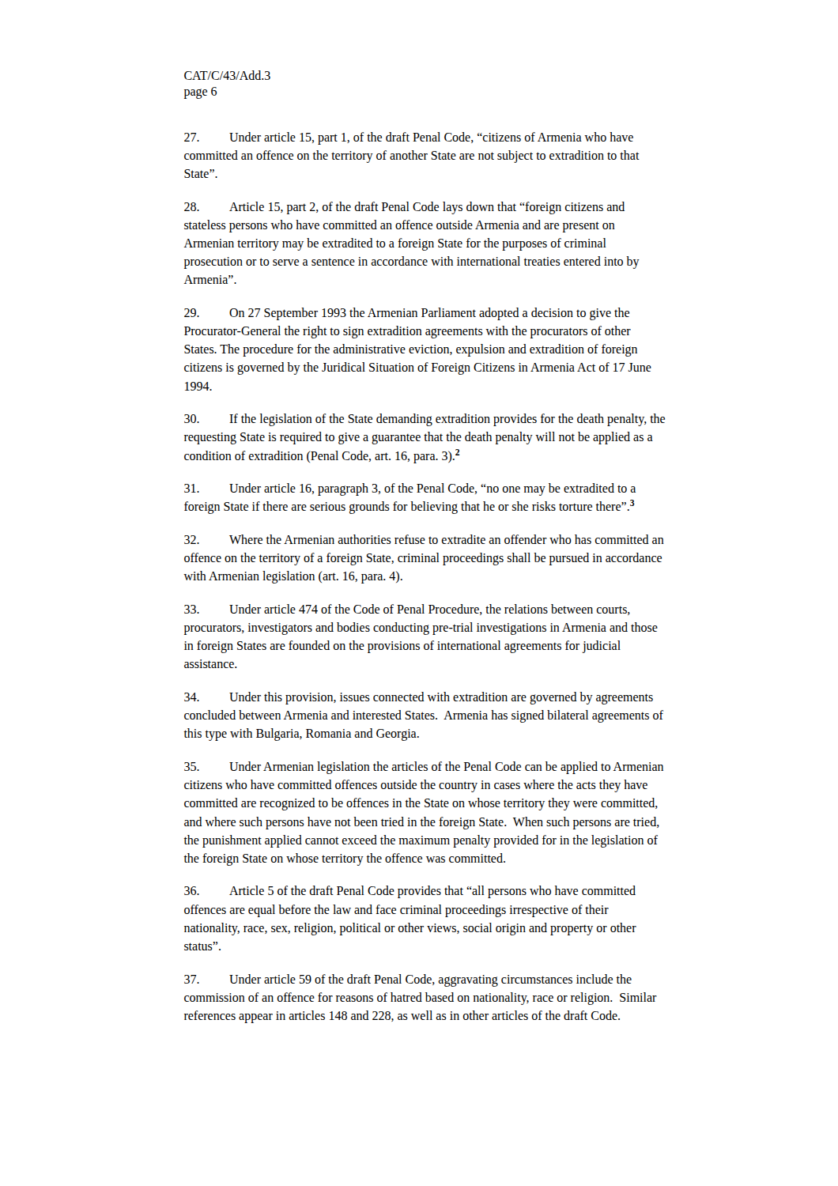CAT/C/43/Add.3
page 6
27. Under article 15, part 1, of the draft Penal Code, “citizens of Armenia who have committed an offence on the territory of another State are not subject to extradition to that State”.
28. Article 15, part 2, of the draft Penal Code lays down that “foreign citizens and stateless persons who have committed an offence outside Armenia and are present on Armenian territory may be extradited to a foreign State for the purposes of criminal prosecution or to serve a sentence in accordance with international treaties entered into by Armenia”.
29. On 27 September 1993 the Armenian Parliament adopted a decision to give the Procurator-General the right to sign extradition agreements with the procurators of other States. The procedure for the administrative eviction, expulsion and extradition of foreign citizens is governed by the Juridical Situation of Foreign Citizens in Armenia Act of 17 June 1994.
30. If the legislation of the State demanding extradition provides for the death penalty, the requesting State is required to give a guarantee that the death penalty will not be applied as a condition of extradition (Penal Code, art. 16, para. 3).2
31. Under article 16, paragraph 3, of the Penal Code, “no one may be extradited to a foreign State if there are serious grounds for believing that he or she risks torture there”.3
32. Where the Armenian authorities refuse to extradite an offender who has committed an offence on the territory of a foreign State, criminal proceedings shall be pursued in accordance with Armenian legislation (art. 16, para. 4).
33. Under article 474 of the Code of Penal Procedure, the relations between courts, procurators, investigators and bodies conducting pre-trial investigations in Armenia and those in foreign States are founded on the provisions of international agreements for judicial assistance.
34. Under this provision, issues connected with extradition are governed by agreements concluded between Armenia and interested States. Armenia has signed bilateral agreements of this type with Bulgaria, Romania and Georgia.
35. Under Armenian legislation the articles of the Penal Code can be applied to Armenian citizens who have committed offences outside the country in cases where the acts they have committed are recognized to be offences in the State on whose territory they were committed, and where such persons have not been tried in the foreign State. When such persons are tried, the punishment applied cannot exceed the maximum penalty provided for in the legislation of the foreign State on whose territory the offence was committed.
36. Article 5 of the draft Penal Code provides that “all persons who have committed offences are equal before the law and face criminal proceedings irrespective of their nationality, race, sex, religion, political or other views, social origin and property or other status”.
37. Under article 59 of the draft Penal Code, aggravating circumstances include the commission of an offence for reasons of hatred based on nationality, race or religion. Similar references appear in articles 148 and 228, as well as in other articles of the draft Code.